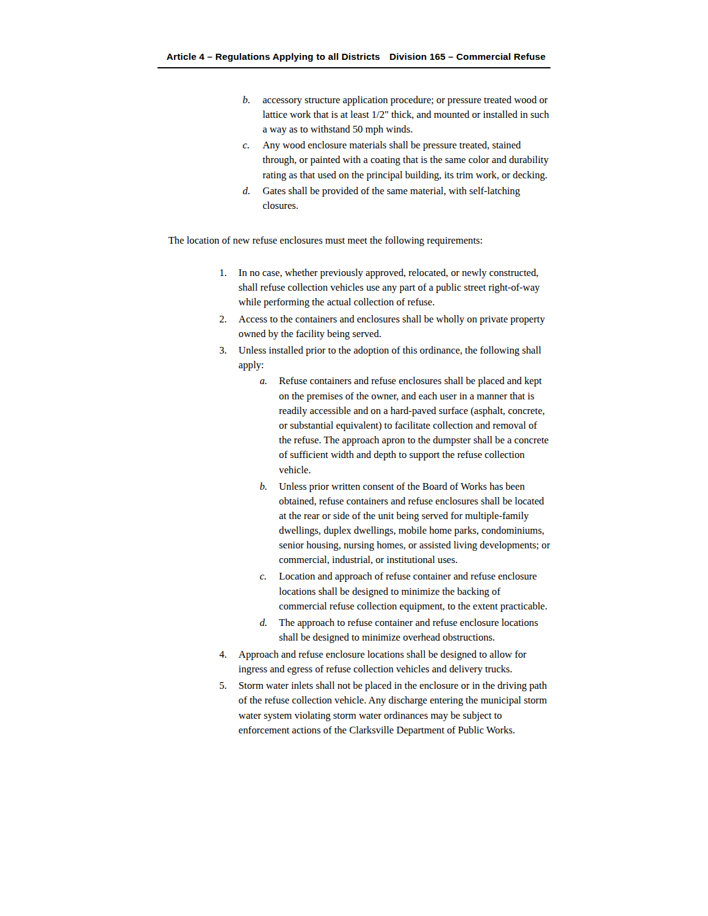Article 4 – Regulations Applying to all Districts Division 165 – Commercial Refuse
b. accessory structure application procedure; or pressure treated wood or lattice work that is at least 1/2" thick, and mounted or installed in such a way as to withstand 50 mph winds.
c. Any wood enclosure materials shall be pressure treated, stained through, or painted with a coating that is the same color and durability rating as that used on the principal building, its trim work, or decking.
d. Gates shall be provided of the same material, with self-latching closures.
The location of new refuse enclosures must meet the following requirements:
1. In no case, whether previously approved, relocated, or newly constructed, shall refuse collection vehicles use any part of a public street right-of-way while performing the actual collection of refuse.
2. Access to the containers and enclosures shall be wholly on private property owned by the facility being served.
3. Unless installed prior to the adoption of this ordinance, the following shall apply:
a. Refuse containers and refuse enclosures shall be placed and kept on the premises of the owner, and each user in a manner that is readily accessible and on a hard-paved surface (asphalt, concrete, or substantial equivalent) to facilitate collection and removal of the refuse. The approach apron to the dumpster shall be a concrete of sufficient width and depth to support the refuse collection vehicle.
b. Unless prior written consent of the Board of Works has been obtained, refuse containers and refuse enclosures shall be located at the rear or side of the unit being served for multiple-family dwellings, duplex dwellings, mobile home parks, condominiums, senior housing, nursing homes, or assisted living developments; or commercial, industrial, or institutional uses.
c. Location and approach of refuse container and refuse enclosure locations shall be designed to minimize the backing of commercial refuse collection equipment, to the extent practicable.
d. The approach to refuse container and refuse enclosure locations shall be designed to minimize overhead obstructions.
4. Approach and refuse enclosure locations shall be designed to allow for ingress and egress of refuse collection vehicles and delivery trucks.
5. Storm water inlets shall not be placed in the enclosure or in the driving path of the refuse collection vehicle. Any discharge entering the municipal storm water system violating storm water ordinances may be subject to enforcement actions of the Clarksville Department of Public Works.